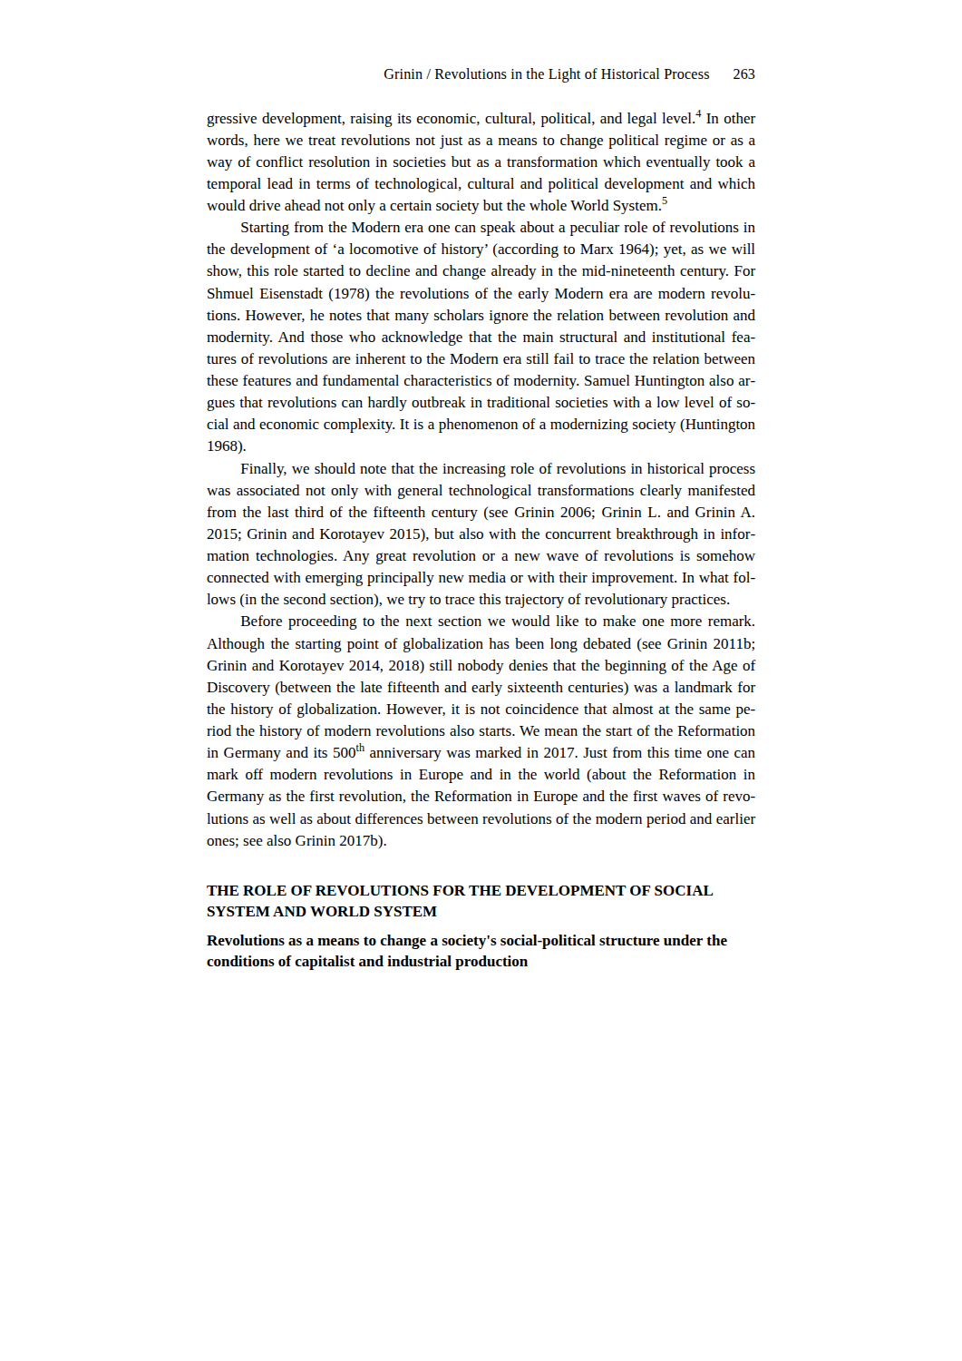Grinin / Revolutions in the Light of Historical Process263
gressive development, raising its economic, cultural, political, and legal level.4 In other words, here we treat revolutions not just as a means to change political regime or as a way of conflict resolution in societies but as a transformation which eventually took a temporal lead in terms of technological, cultural and political development and which would drive ahead not only a certain society but the whole World System.5
Starting from the Modern era one can speak about a peculiar role of revolutions in the development of ‘a locomotive of history’ (according to Marx 1964); yet, as we will show, this role started to decline and change already in the mid-nineteenth century. For Shmuel Eisenstadt (1978) the revolutions of the early Modern era are modern revolutions. However, he notes that many scholars ignore the relation between revolution and modernity. And those who acknowledge that the main structural and institutional features of revolutions are inherent to the Modern era still fail to trace the relation between these features and fundamental characteristics of modernity. Samuel Huntington also argues that revolutions can hardly outbreak in traditional societies with a low level of social and economic complexity. It is a phenomenon of a modernizing society (Huntington 1968).
Finally, we should note that the increasing role of revolutions in historical process was associated not only with general technological transformations clearly manifested from the last third of the fifteenth century (see Grinin 2006; Grinin L. and Grinin A. 2015; Grinin and Korotayev 2015), but also with the concurrent breakthrough in information technologies. Any great revolution or a new wave of revolutions is somehow connected with emerging principally new media or with their improvement. In what follows (in the second section), we try to trace this trajectory of revolutionary practices.
Before proceeding to the next section we would like to make one more remark. Although the starting point of globalization has been long debated (see Grinin 2011b; Grinin and Korotayev 2014, 2018) still nobody denies that the beginning of the Age of Discovery (between the late fifteenth and early sixteenth centuries) was a landmark for the history of globalization. However, it is not coincidence that almost at the same period the history of modern revolutions also starts. We mean the start of the Reformation in Germany and its 500th anniversary was marked in 2017. Just from this time one can mark off modern revolutions in Europe and in the world (about the Reformation in Germany as the first revolution, the Reformation in Europe and the first waves of revolutions as well as about differences between revolutions of the modern period and earlier ones; see also Grinin 2017b).
The Role of Revolutions for the Development of Social System and World System
Revolutions as a means to change a society's social-political structure under the conditions of capitalist and industrial production